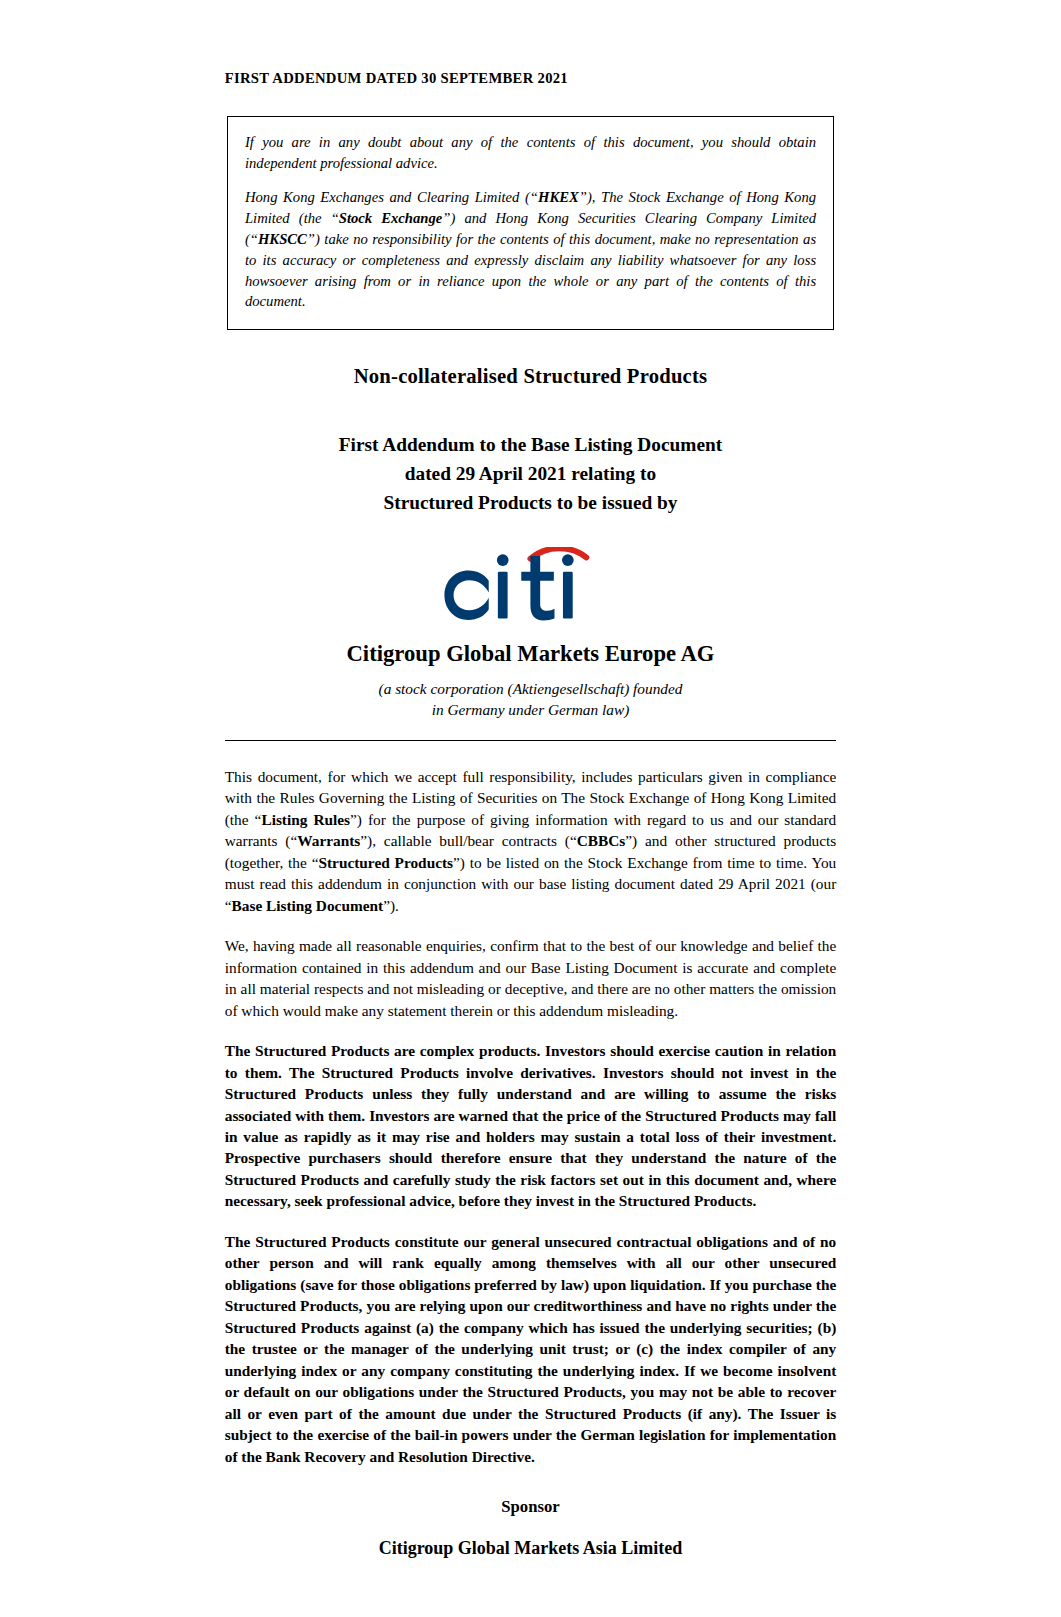FIRST ADDENDUM DATED 30 SEPTEMBER 2021
If you are in any doubt about any of the contents of this document, you should obtain independent professional advice.
Hong Kong Exchanges and Clearing Limited (“HKEX”), The Stock Exchange of Hong Kong Limited (the “Stock Exchange”) and Hong Kong Securities Clearing Company Limited (“HKSCC”) take no responsibility for the contents of this document, make no representation as to its accuracy or completeness and expressly disclaim any liability whatsoever for any loss howsoever arising from or in reliance upon the whole or any part of the contents of this document.
Non-collateralised Structured Products
First Addendum to the Base Listing Document
dated 29 April 2021 relating to
Structured Products to be issued by
Citigroup Global Markets Europe AG
(a stock corporation (Aktiengesellschaft) founded
in Germany under German law)
This document, for which we accept full responsibility, includes particulars given in compliance with the Rules Governing the Listing of Securities on The Stock Exchange of Hong Kong Limited (the “Listing Rules”) for the purpose of giving information with regard to us and our standard warrants (“Warrants”), callable bull/bear contracts (“CBBCs”) and other structured products (together, the “Structured Products”) to be listed on the Stock Exchange from time to time. You must read this addendum in conjunction with our base listing document dated 29 April 2021 (our “Base Listing Document”).
We, having made all reasonable enquiries, confirm that to the best of our knowledge and belief the information contained in this addendum and our Base Listing Document is accurate and complete in all material respects and not misleading or deceptive, and there are no other matters the omission of which would make any statement therein or this addendum misleading.
The Structured Products are complex products. Investors should exercise caution in relation to them. The Structured Products involve derivatives. Investors should not invest in the Structured Products unless they fully understand and are willing to assume the risks associated with them. Investors are warned that the price of the Structured Products may fall in value as rapidly as it may rise and holders may sustain a total loss of their investment. Prospective purchasers should therefore ensure that they understand the nature of the Structured Products and carefully study the risk factors set out in this document and, where necessary, seek professional advice, before they invest in the Structured Products.
The Structured Products constitute our general unsecured contractual obligations and of no other person and will rank equally among themselves with all our other unsecured obligations (save for those obligations preferred by law) upon liquidation. If you purchase the Structured Products, you are relying upon our creditworthiness and have no rights under the Structured Products against (a) the company which has issued the underlying securities; (b) the trustee or the manager of the underlying unit trust; or (c) the index compiler of any underlying index or any company constituting the underlying index. If we become insolvent or default on our obligations under the Structured Products, you may not be able to recover all or even part of the amount due under the Structured Products (if any). The Issuer is subject to the exercise of the bail-in powers under the German legislation for implementation of the Bank Recovery and Resolution Directive.
Sponsor
Citigroup Global Markets Asia Limited